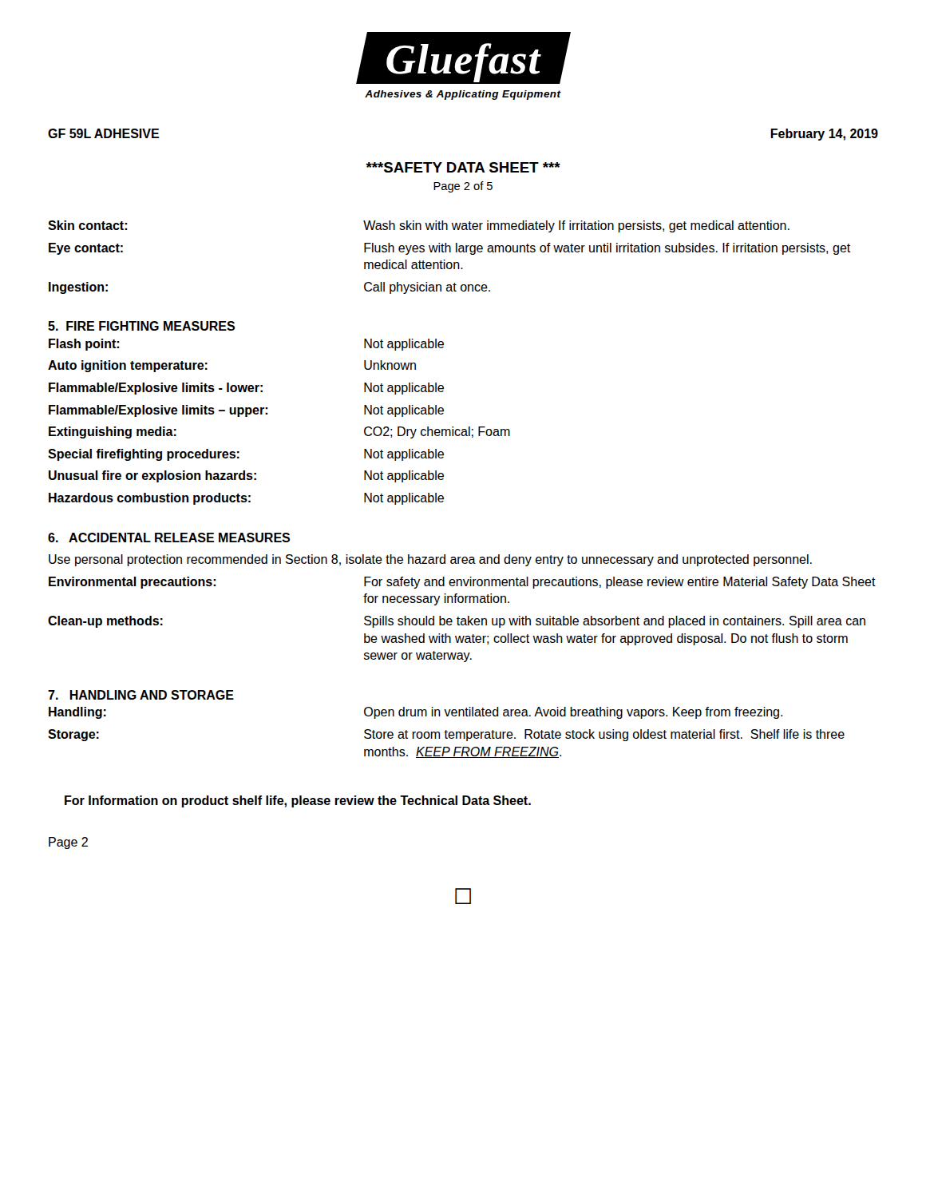Gluefast
Adhesives & Applicating Equipment
GF 59L ADHESIVE February 14, 2019
***SAFETY DATA SHEET ***
Page 2 of 5
| Skin contact: | Wash skin with water immediately If irritation persists, get medical attention. |
| Eye contact: | Flush eyes with large amounts of water until irritation subsides. If irritation persists, get medical attention. |
| Ingestion: | Call physician at once. |
5. FIRE FIGHTING MEASURES
| Flash point: | Not applicable |
| Auto ignition temperature: | Unknown |
| Flammable/Explosive limits - lower: | Not applicable |
| Flammable/Explosive limits – upper: | Not applicable |
| Extinguishing media: | CO2; Dry chemical; Foam |
| Special firefighting procedures: | Not applicable |
| Unusual fire or explosion hazards: | Not applicable |
| Hazardous combustion products: | Not applicable |
6. ACCIDENTAL RELEASE MEASURES
Use personal protection recommended in Section 8, isolate the hazard area and deny entry to unnecessary and unprotected personnel.
| Environmental precautions: | For safety and environmental precautions, please review entire Material Safety Data Sheet for necessary information. |
| Clean-up methods: | Spills should be taken up with suitable absorbent and placed in containers. Spill area can be washed with water; collect wash water for approved disposal. Do not flush to storm sewer or waterway. |
7. HANDLING AND STORAGE
| Handling: | Open drum in ventilated area. Avoid breathing vapors. Keep from freezing. |
| Storage: | Store at room temperature. Rotate stock using oldest material first. Shelf life is three months. KEEP FROM FREEZING . |
For Information on product shelf life, please review the Technical Data Sheet.
Page 2
☐